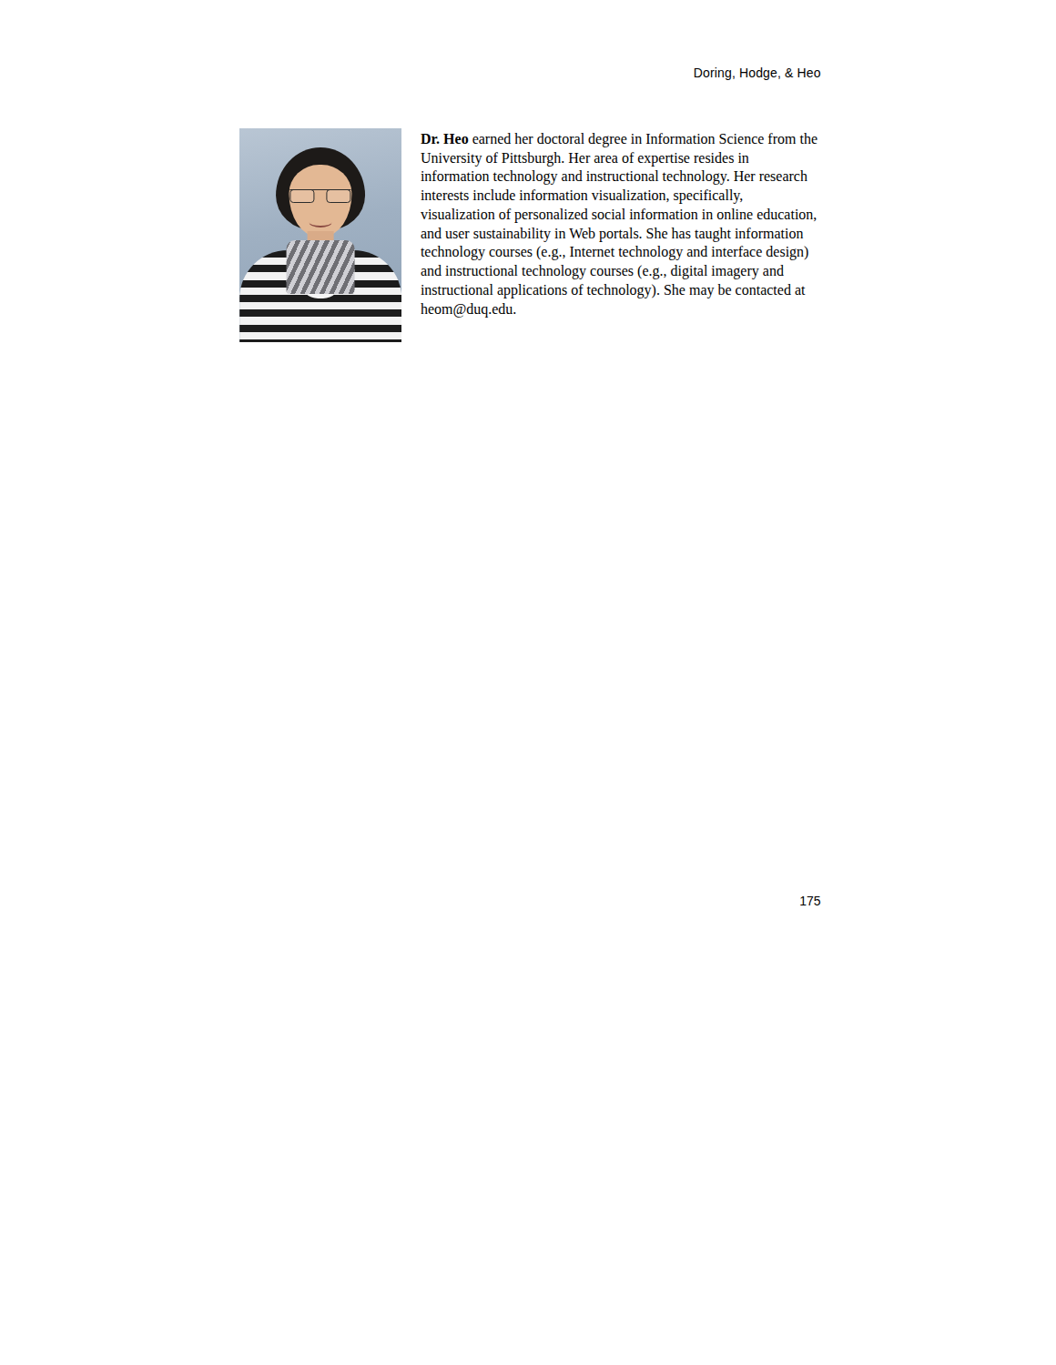Doring, Hodge, & Heo
Dr. Heo earned her doctoral degree in Information Science from the University of Pittsburgh. Her area of expertise resides in information technology and instructional technology. Her research interests include information visualization, specifically, visualization of personalized social information in online education, and user sustainability in Web portals. She has taught information technology courses (e.g., Internet technology and interface design) and instructional technology courses (e.g., digital imagery and instructional applications of technology). She may be contacted at heom@duq.edu.
175